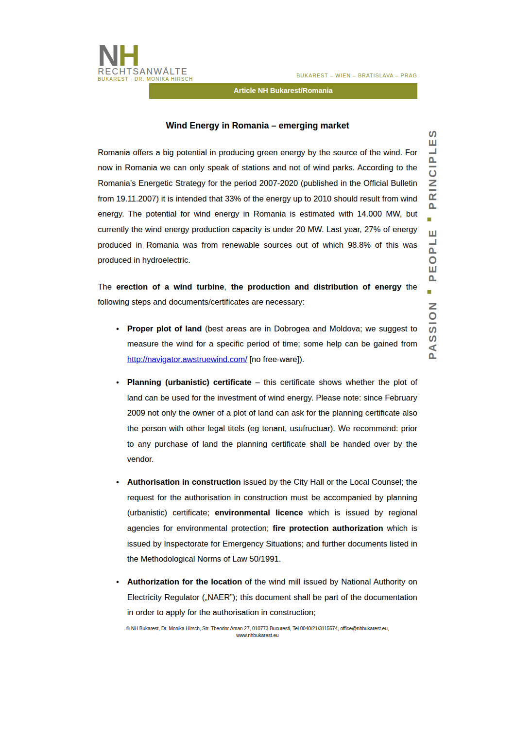NH
RECHTSANWÄLTE
BUKAREST · DR. MONIKA HIRSCH
BUKAREST – WIEN – BRATISLAVA – PRAG
Article NH Bukarest/Romania
Wind Energy in Romania – emerging market
Romania offers a big potential in producing green energy by the source of the wind. For now in Romania we can only speak of stations and not of wind parks. According to the Romania’s Energetic Strategy for the period 2007-2020 (published in the Official Bulletin from 19.11.2007) it is intended that 33% of the energy up to 2010 should result from wind energy. The potential for wind energy in Romania is estimated with 14.000 MW, but currently the wind energy production capacity is under 20 MW. Last year, 27% of energy produced in Romania was from renewable sources out of which 98.8% of this was produced in hydroelectric.
The erection of a wind turbine, the production and distribution of energy the following steps and documents/certificates are necessary:
Proper plot of land (best areas are in Dobrogea and Moldova; we suggest to measure the wind for a specific period of time; some help can be gained from http://navigator.awstruewind.com/ [no free-ware]).
Planning (urbanistic) certificate – this certificate shows whether the plot of land can be used for the investment of wind energy. Please note: since February 2009 not only the owner of a plot of land can ask for the planning certificate also the person with other legal titels (eg tenant, usufructuar). We recommend: prior to any purchase of land the planning certificate shall be handed over by the vendor.
Authorisation in construction issued by the City Hall or the Local Counsel; the request for the authorisation in construction must be accompanied by planning (urbanistic) certificate; environmental licence which is issued by regional agencies for environmental protection; fire protection authorization which is issued by Inspectorate for Emergency Situations; and further documents listed in the Methodological Norms of Law 50/1991.
Authorization for the location of the wind mill issued by National Authority on Electricity Regulator („NAER”); this document shall be part of the documentation in order to apply for the authorisation in construction;
PASSION ■ PEOPLE ■ PRINCIPLES
© NH Bukarest, Dr. Monika Hirsch, Str. Theodor Aman 27, 010773 Bucuresti, Tel 0040/21/3115574, office@nhbukarest.eu,
www.nhbukarest.eu